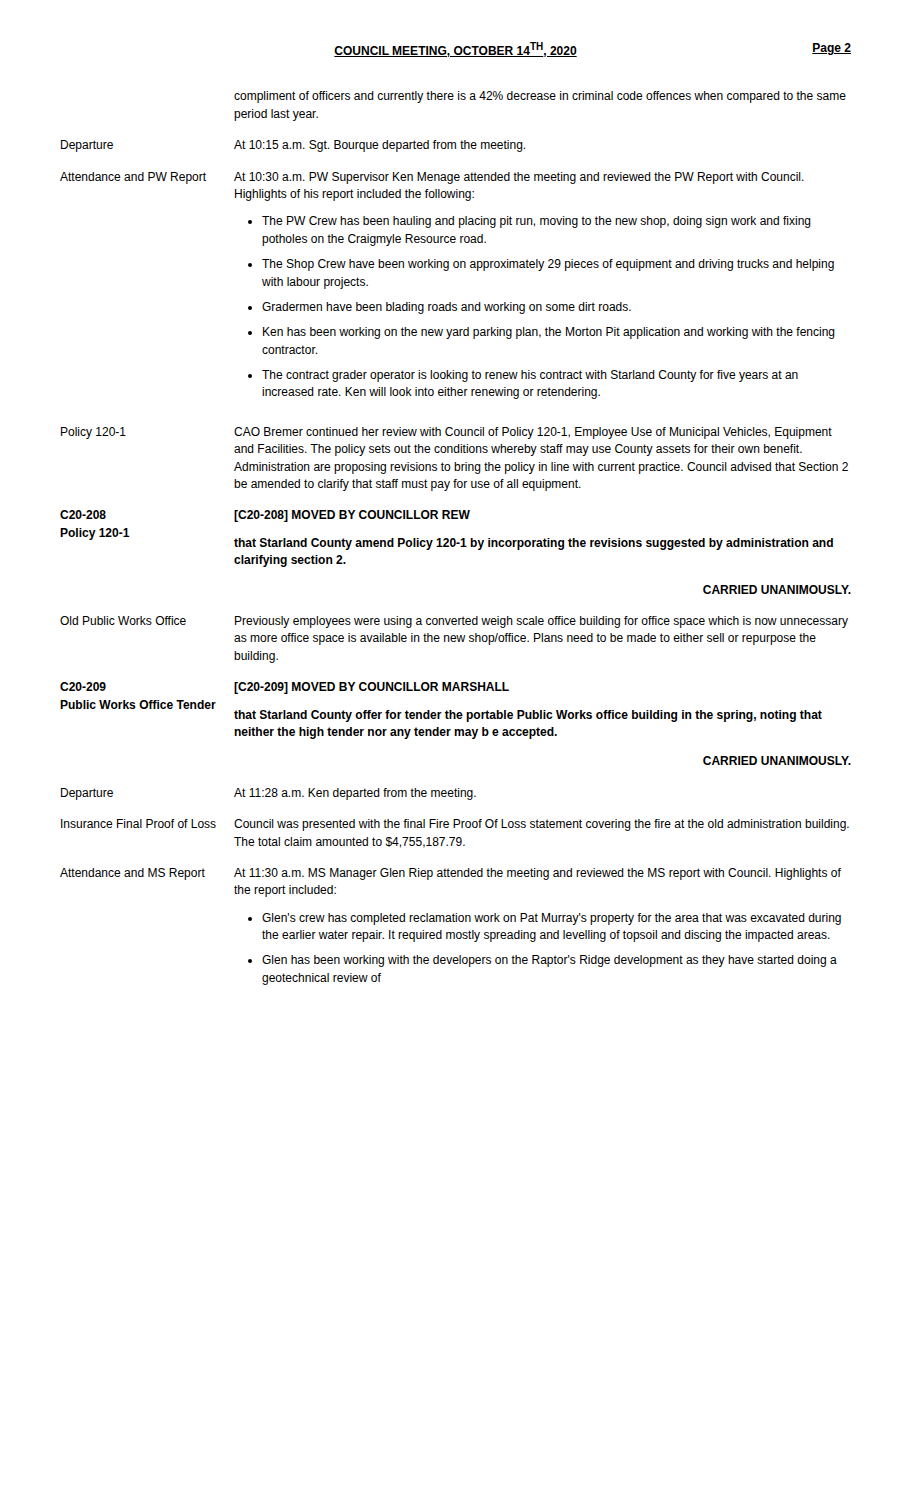Council Meeting, October 14th, 2020 Page 2
| | compliment of officers and currently there is a 42% decrease in criminal code offences when compared to the same period last year. |
| Departure | At 10:15 a.m. Sgt. Bourque departed from the meeting. |
| Attendance and PW Report | At 10:30 a.m. PW Supervisor Ken Menage attended the meeting and reviewed the PW Report with Council. Highlights of his report included the following: The PW Crew has been hauling and placing pit run, moving to the new shop, doing sign work and fixing potholes on the Craigmyle Resource road. The Shop Crew have been working on approximately 29 pieces of equipment and driving trucks and helping with labour projects. Gradermen have been blading roads and working on some dirt roads. Ken has been working on the new yard parking plan, the Morton Pit application and working with the fencing contractor. The contract grader operator is looking to renew his contract with Starland County for five years at an increased rate. Ken will look into either renewing or retendering. |
| Policy 120-1 | CAO Bremer continued her review with Council of Policy 120-1, Employee Use of Municipal Vehicles, Equipment and Facilities. The policy sets out the conditions whereby staff may use County assets for their own benefit. Administration are proposing revisions to bring the policy in line with current practice. Council advised that Section 2 be amended to clarify that staff must pay for use of all equipment. |
| C20-208 Policy 120-1 | [C20-208] Moved by Councillor Rew that Starland County amend Policy 120-1 by incorporating the revisions suggested by administration and clarifying section 2. Carried Unanimously. |
| Old Public Works Office | Previously employees were using a converted weigh scale office building for office space which is now unnecessary as more office space is available in the new shop/office. Plans need to be made to either sell or repurpose the building. |
| C20-209 Public Works Office Tender | [C20-209] Moved by Councillor Marshall that Starland County offer for tender the portable Public Works office building in the spring, noting that neither the high tender nor any tender may b e accepted. Carried Unanimously. |
| Departure | At 11:28 a.m. Ken departed from the meeting. |
| Insurance Final Proof of Loss | Council was presented with the final Fire Proof Of Loss statement covering the fire at the old administration building. The total claim amounted to $4,755,187.79. |
| Attendance and MS Report | At 11:30 a.m. MS Manager Glen Riep attended the meeting and reviewed the MS report with Council. Highlights of the report included: Glen's crew has completed reclamation work on Pat Murray's property for the area that was excavated during the earlier water repair. It required mostly spreading and levelling of topsoil and discing the impacted areas. Glen has been working with the developers on the Raptor's Ridge development as they have started doing a geotechnical review of |